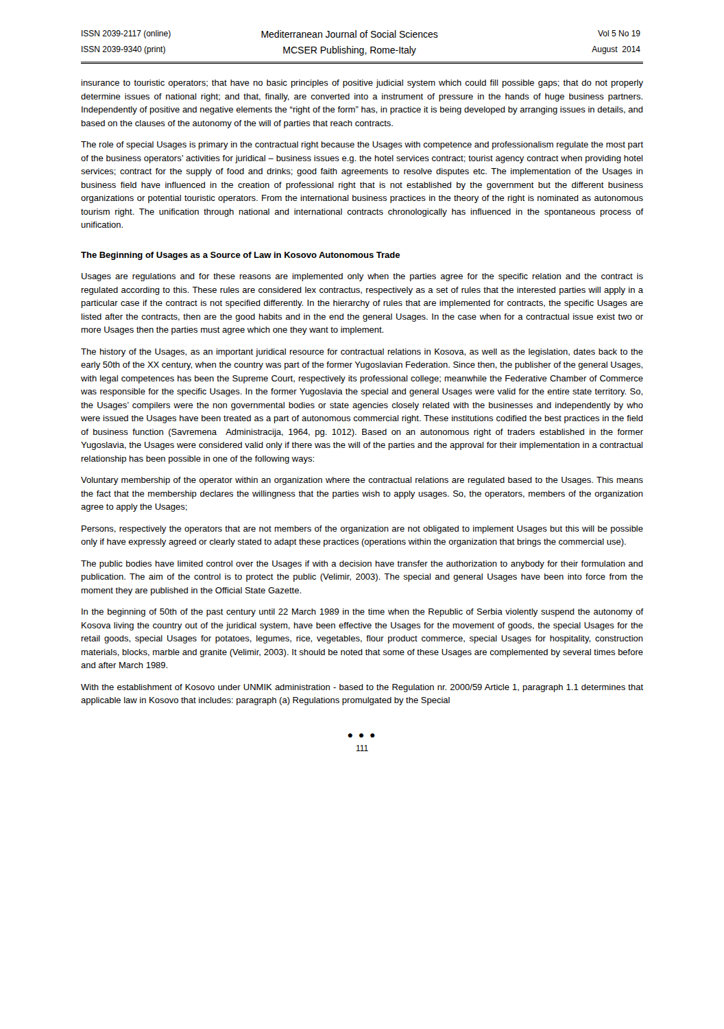| ISSN 2039-2117 (online) | Mediterranean Journal of Social Sciences | Vol 5 No 19 |
| ISSN 2039-9340 (print) | MCSER Publishing, Rome-Italy | August 2014 |
insurance to touristic operators; that have no basic principles of positive judicial system which could fill possible gaps; that do not properly determine issues of national right; and that, finally, are converted into a instrument of pressure in the hands of huge business partners. Independently of positive and negative elements the “right of the form” has, in practice it is being developed by arranging issues in details, and based on the clauses of the autonomy of the will of parties that reach contracts.
The role of special Usages is primary in the contractual right because the Usages with competence and professionalism regulate the most part of the business operators’ activities for juridical – business issues e.g. the hotel services contract; tourist agency contract when providing hotel services; contract for the supply of food and drinks; good faith agreements to resolve disputes etc. The implementation of the Usages in business field have influenced in the creation of professional right that is not established by the government but the different business organizations or potential touristic operators. From the international business practices in the theory of the right is nominated as autonomous tourism right. The unification through national and international contracts chronologically has influenced in the spontaneous process of unification.
The Beginning of Usages as a Source of Law in Kosovo Autonomous Trade
Usages are regulations and for these reasons are implemented only when the parties agree for the specific relation and the contract is regulated according to this. These rules are considered lex contractus, respectively as a set of rules that the interested parties will apply in a particular case if the contract is not specified differently. In the hierarchy of rules that are implemented for contracts, the specific Usages are listed after the contracts, then are the good habits and in the end the general Usages. In the case when for a contractual issue exist two or more Usages then the parties must agree which one they want to implement.
The history of the Usages, as an important juridical resource for contractual relations in Kosova, as well as the legislation, dates back to the early 50th of the XX century, when the country was part of the former Yugoslavian Federation. Since then, the publisher of the general Usages, with legal competences has been the Supreme Court, respectively its professional college; meanwhile the Federative Chamber of Commerce was responsible for the specific Usages. In the former Yugoslavia the special and general Usages were valid for the entire state territory. So, the Usages’ compilers were the non governmental bodies or state agencies closely related with the businesses and independently by who were issued the Usages have been treated as a part of autonomous commercial right. These institutions codified the best practices in the field of business function (Savremena Administracija, 1964, pg. 1012). Based on an autonomous right of traders established in the former Yugoslavia, the Usages were considered valid only if there was the will of the parties and the approval for their implementation in a contractual relationship has been possible in one of the following ways:
Voluntary membership of the operator within an organization where the contractual relations are regulated based to the Usages. This means the fact that the membership declares the willingness that the parties wish to apply usages. So, the operators, members of the organization agree to apply the Usages;
Persons, respectively the operators that are not members of the organization are not obligated to implement Usages but this will be possible only if have expressly agreed or clearly stated to adapt these practices (operations within the organization that brings the commercial use).
The public bodies have limited control over the Usages if with a decision have transfer the authorization to anybody for their formulation and publication. The aim of the control is to protect the public (Velimir, 2003). The special and general Usages have been into force from the moment they are published in the Official State Gazette.
In the beginning of 50th of the past century until 22 March 1989 in the time when the Republic of Serbia violently suspend the autonomy of Kosova living the country out of the juridical system, have been effective the Usages for the movement of goods, the special Usages for the retail goods, special Usages for potatoes, legumes, rice, vegetables, flour product commerce, special Usages for hospitality, construction materials, blocks, marble and granite (Velimir, 2003). It should be noted that some of these Usages are complemented by several times before and after March 1989.
With the establishment of Kosovo under UNMIK administration - based to the Regulation nr. 2000/59 Article 1, paragraph 1.1 determines that applicable law in Kosovo that includes: paragraph (a) Regulations promulgated by the Special
● ● ●
111